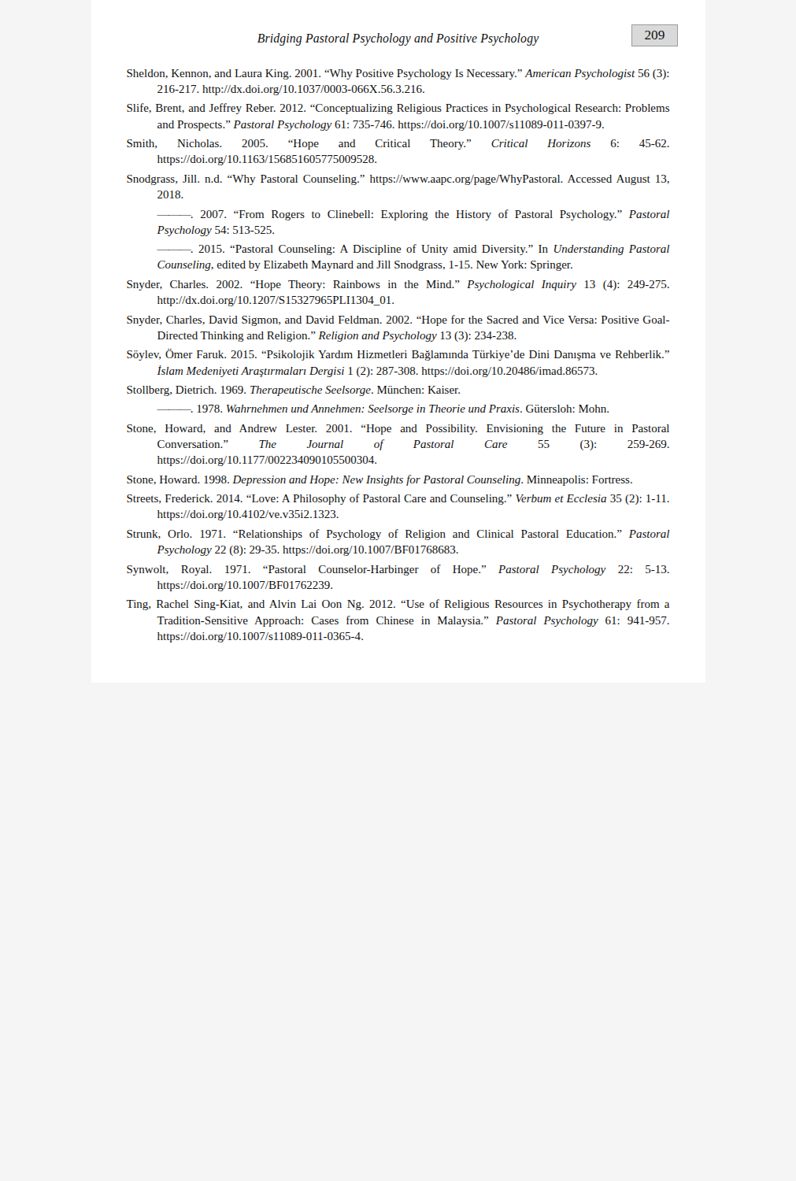Bridging Pastoral Psychology and Positive Psychology
209
Sheldon, Kennon, and Laura King. 2001. “Why Positive Psychology Is Necessary.” American Psychologist 56 (3): 216-217. http://dx.doi.org/10.1037/0003-066X.56.3.216.
Slife, Brent, and Jeffrey Reber. 2012. “Conceptualizing Religious Practices in Psychological Research: Problems and Prospects.” Pastoral Psychology 61: 735-746. https://doi.org/10.1007/s11089-011-0397-9.
Smith, Nicholas. 2005. “Hope and Critical Theory.” Critical Horizons 6: 45-62. https://doi.org/10.1163/156851605775009528.
Snodgrass, Jill. n.d. “Why Pastoral Counseling.” https://www.aapc.org/page/WhyPastoral. Accessed August 13, 2018.
———. 2007. “From Rogers to Clinebell: Exploring the History of Pastoral Psychology.” Pastoral Psychology 54: 513-525.
———. 2015. “Pastoral Counseling: A Discipline of Unity amid Diversity.” In Understanding Pastoral Counseling, edited by Elizabeth Maynard and Jill Snodgrass, 1-15. New York: Springer.
Snyder, Charles. 2002. “Hope Theory: Rainbows in the Mind.” Psychological Inquiry 13 (4): 249-275. http://dx.doi.org/10.1207/S15327965PLI1304_01.
Snyder, Charles, David Sigmon, and David Feldman. 2002. “Hope for the Sacred and Vice Versa: Positive Goal-Directed Thinking and Religion.” Religion and Psychology 13 (3): 234-238.
Söylev, Ömer Faruk. 2015. “Psikolojik Yardım Hizmetleri Bağlamında Türkiye’de Dini Danışma ve Rehberlik.” İslam Medeniyeti Araştırmaları Dergisi 1 (2): 287-308. https://doi.org/10.20486/imad.86573.
Stollberg, Dietrich. 1969. Therapeutische Seelsorge. München: Kaiser.
———. 1978. Wahrnehmen und Annehmen: Seelsorge in Theorie und Praxis. Gütersloh: Mohn.
Stone, Howard, and Andrew Lester. 2001. “Hope and Possibility. Envisioning the Future in Pastoral Conversation.” The Journal of Pastoral Care 55 (3): 259-269. https://doi.org/10.1177/002234090105500304.
Stone, Howard. 1998. Depression and Hope: New Insights for Pastoral Counseling. Minneapolis: Fortress.
Streets, Frederick. 2014. “Love: A Philosophy of Pastoral Care and Counseling.” Verbum et Ecclesia 35 (2): 1-11. https://doi.org/10.4102/ve.v35i2.1323.
Strunk, Orlo. 1971. “Relationships of Psychology of Religion and Clinical Pastoral Education.” Pastoral Psychology 22 (8): 29-35. https://doi.org/10.1007/BF01768683.
Synwolt, Royal. 1971. “Pastoral Counselor-Harbinger of Hope.” Pastoral Psychology 22: 5-13. https://doi.org/10.1007/BF01762239.
Ting, Rachel Sing-Kiat, and Alvin Lai Oon Ng. 2012. “Use of Religious Resources in Psychotherapy from a Tradition-Sensitive Approach: Cases from Chinese in Malaysia.” Pastoral Psychology 61: 941-957. https://doi.org/10.1007/s11089-011-0365-4.